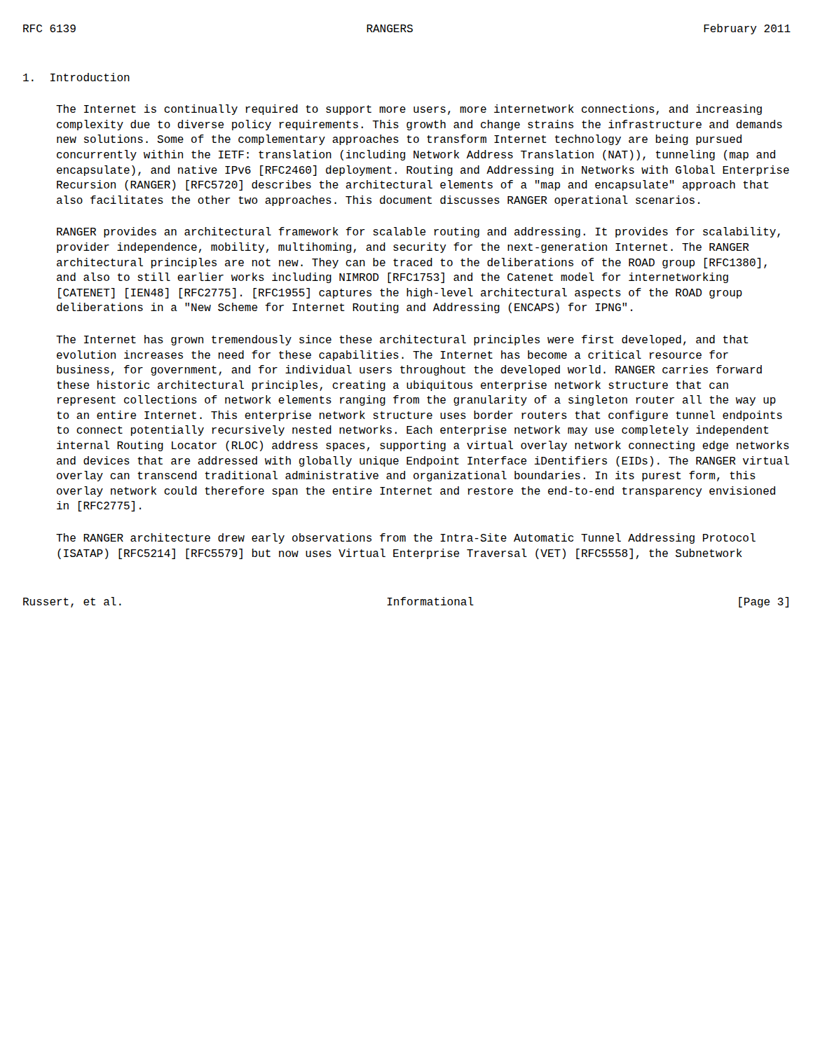RFC 6139 RANGERS February 2011
1. Introduction
The Internet is continually required to support more users, more internetwork connections, and increasing complexity due to diverse policy requirements. This growth and change strains the infrastructure and demands new solutions. Some of the complementary approaches to transform Internet technology are being pursued concurrently within the IETF: translation (including Network Address Translation (NAT)), tunneling (map and encapsulate), and native IPv6 [RFC2460] deployment. Routing and Addressing in Networks with Global Enterprise Recursion (RANGER) [RFC5720] describes the architectural elements of a "map and encapsulate" approach that also facilitates the other two approaches. This document discusses RANGER operational scenarios.
RANGER provides an architectural framework for scalable routing and addressing. It provides for scalability, provider independence, mobility, multihoming, and security for the next-generation Internet. The RANGER architectural principles are not new. They can be traced to the deliberations of the ROAD group [RFC1380], and also to still earlier works including NIMROD [RFC1753] and the Catenet model for internetworking [CATENET] [IEN48] [RFC2775]. [RFC1955] captures the high-level architectural aspects of the ROAD group deliberations in a "New Scheme for Internet Routing and Addressing (ENCAPS) for IPNG".
The Internet has grown tremendously since these architectural principles were first developed, and that evolution increases the need for these capabilities. The Internet has become a critical resource for business, for government, and for individual users throughout the developed world. RANGER carries forward these historic architectural principles, creating a ubiquitous enterprise network structure that can represent collections of network elements ranging from the granularity of a singleton router all the way up to an entire Internet. This enterprise network structure uses border routers that configure tunnel endpoints to connect potentially recursively nested networks. Each enterprise network may use completely independent internal Routing Locator (RLOC) address spaces, supporting a virtual overlay network connecting edge networks and devices that are addressed with globally unique Endpoint Interface iDentifiers (EIDs). The RANGER virtual overlay can transcend traditional administrative and organizational boundaries. In its purest form, this overlay network could therefore span the entire Internet and restore the end-to-end transparency envisioned in [RFC2775].
The RANGER architecture drew early observations from the Intra-Site Automatic Tunnel Addressing Protocol (ISATAP) [RFC5214] [RFC5579] but now uses Virtual Enterprise Traversal (VET) [RFC5558], the Subnetwork
Russert, et al. Informational [Page 3]